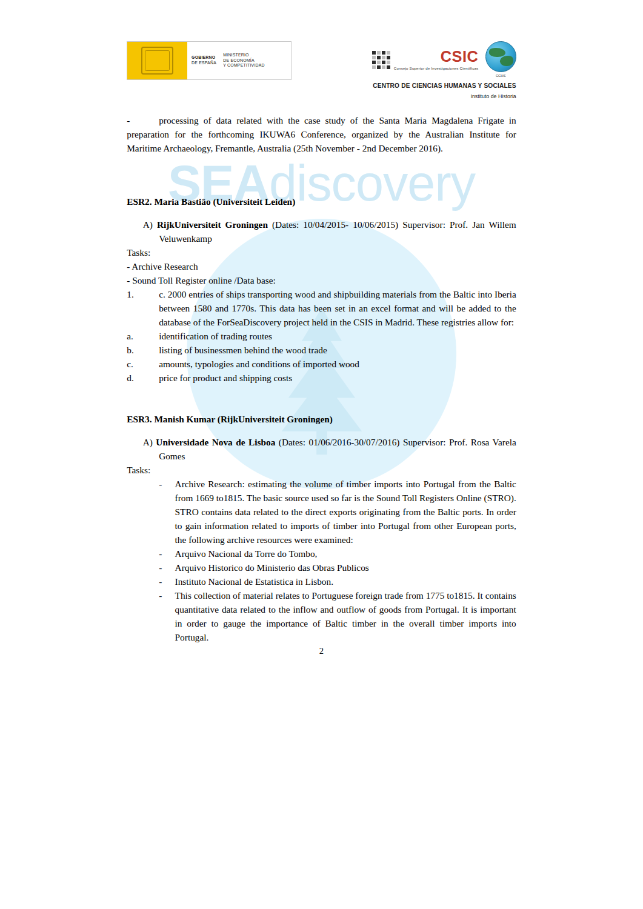SEAdiscovery
GOBIERNO
DE ESPAÑA
MINISTERIO
DE ECONOMÍA
Y COMPETITIVIDAD
CSIC
Consejo Superior de Investigaciones Científicas
CCHS
CENTRO DE CIENCIAS HUMANAS Y SOCIALES
Instituto de Historia
-processing of data related with the case study of the Santa Maria Magdalena Frigate in preparation for the forthcoming IKUWA6 Conference, organized by the Australian Institute for Maritime Archaeology, Fremantle, Australia (25th November - 2nd December 2016).
ESR2. Maria Bastiâo (Universiteit Leiden)
A) RijkUniversiteit Groningen (Dates: 10/04/2015- 10/06/2015) Supervisor: Prof. Jan Willem Veluwenkamp
Tasks:
- Archive Research
- Sound Toll Register online /Data base:
1. c. 2000 entries of ships transporting wood and shipbuilding materials from the Baltic into Iberia between 1580 and 1770s. This data has been set in an excel format and will be added to the database of the ForSeaDiscovery project held in the CSIS in Madrid. These registries allow for:
a. identification of trading routes
b. listing of businessmen behind the wood trade
c. amounts, typologies and conditions of imported wood
d. price for product and shipping costs
ESR3. Manish Kumar (RijkUniversiteit Groningen)
A) Universidade Nova de Lisboa (Dates: 01/06/2016-30/07/2016) Supervisor: Prof. Rosa Varela Gomes
Tasks:
Archive Research: estimating the volume of timber imports into Portugal from the Baltic from 1669 to1815. The basic source used so far is the Sound Toll Registers Online (STRO). STRO contains data related to the direct exports originating from the Baltic ports. In order to gain information related to imports of timber into Portugal from other European ports, the following archive resources were examined:
Arquivo Nacional da Torre do Tombo,
Arquivo Historico do Ministerio das Obras Publicos
Instituto Nacional de Estatistica in Lisbon.
This collection of material relates to Portuguese foreign trade from 1775 to1815. It contains quantitative data related to the inflow and outflow of goods from Portugal. It is important in order to gauge the importance of Baltic timber in the overall timber imports into Portugal.
2